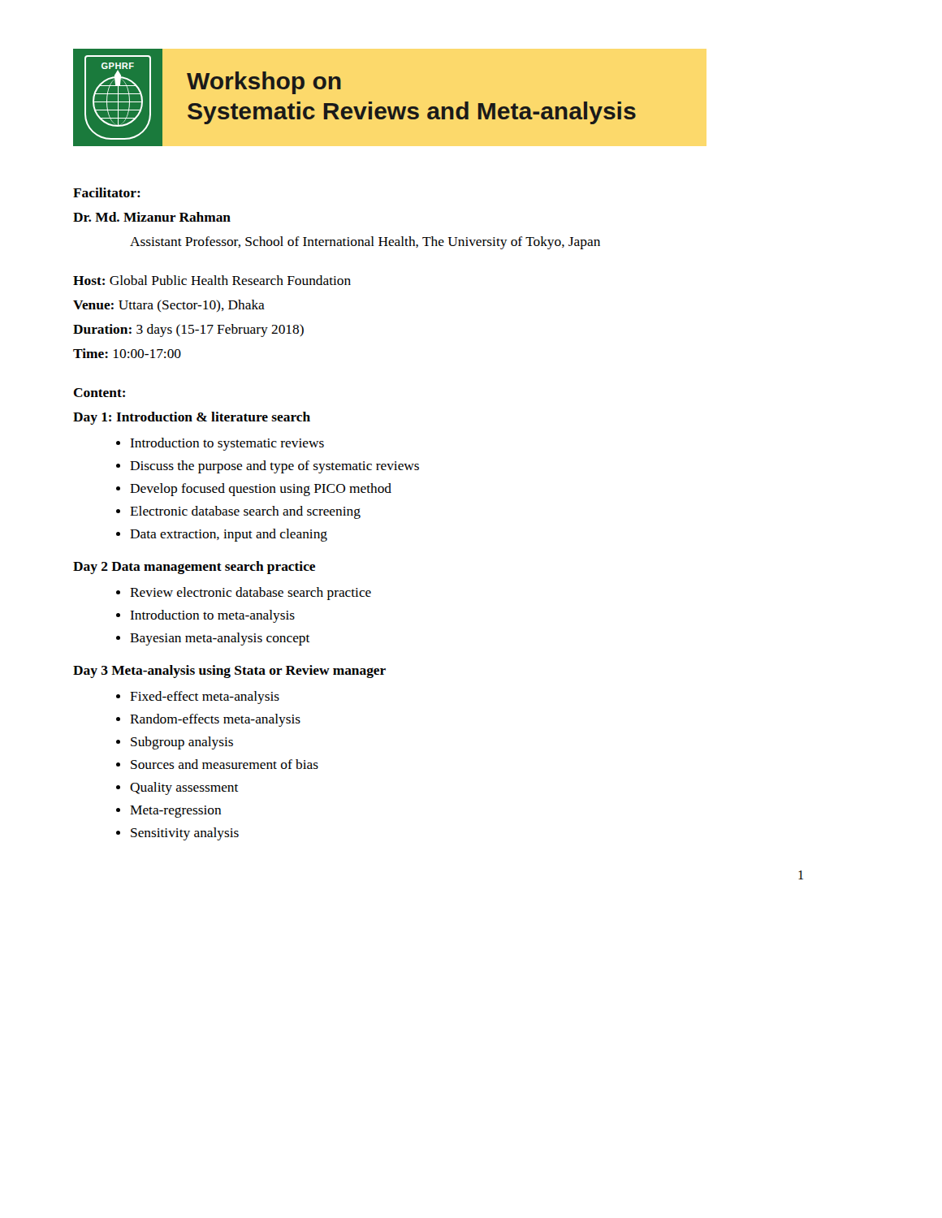GPHRF
Workshop on
Systematic Reviews and Meta-analysis
Facilitator:
Dr. Md. Mizanur Rahman
Assistant Professor, School of International Health, The University of Tokyo, Japan
Host: Global Public Health Research Foundation
Venue: Uttara (Sector-10), Dhaka
Duration: 3 days (15-17 February 2018)
Time: 10:00-17:00
Content:
Day 1: Introduction & literature search
Introduction to systematic reviews
Discuss the purpose and type of systematic reviews
Develop focused question using PICO method
Electronic database search and screening
Data extraction, input and cleaning
Day 2 Data management search practice
Review electronic database search practice
Introduction to meta-analysis
Bayesian meta-analysis concept
Day 3 Meta-analysis using Stata or Review manager
Fixed-effect meta-analysis
Random-effects meta-analysis
Subgroup analysis
Sources and measurement of bias
Quality assessment
Meta-regression
Sensitivity analysis
1